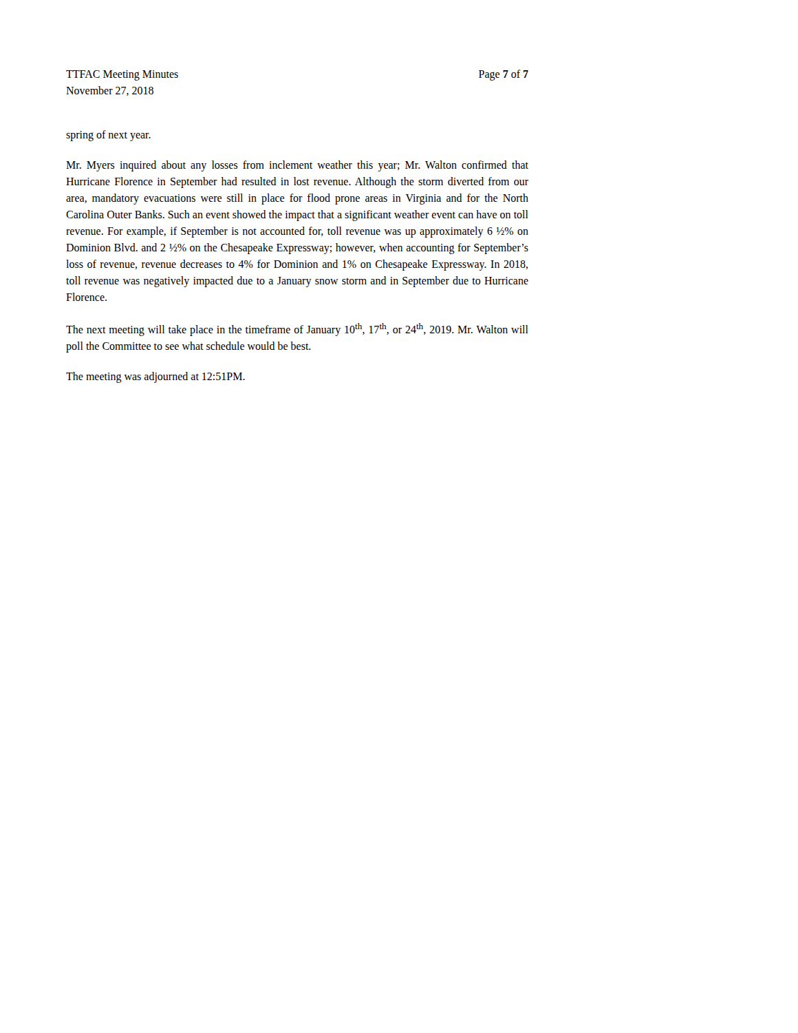TTFAC Meeting Minutes
November 27, 2018
Page 7 of 7
spring of next year.
Mr. Myers inquired about any losses from inclement weather this year; Mr. Walton confirmed that Hurricane Florence in September had resulted in lost revenue. Although the storm diverted from our area, mandatory evacuations were still in place for flood prone areas in Virginia and for the North Carolina Outer Banks. Such an event showed the impact that a significant weather event can have on toll revenue. For example, if September is not accounted for, toll revenue was up approximately 6 ½% on Dominion Blvd. and 2 ½% on the Chesapeake Expressway; however, when accounting for September’s loss of revenue, revenue decreases to 4% for Dominion and 1% on Chesapeake Expressway. In 2018, toll revenue was negatively impacted due to a January snow storm and in September due to Hurricane Florence.
The next meeting will take place in the timeframe of January 10th, 17th, or 24th, 2019. Mr. Walton will poll the Committee to see what schedule would be best.
The meeting was adjourned at 12:51PM.